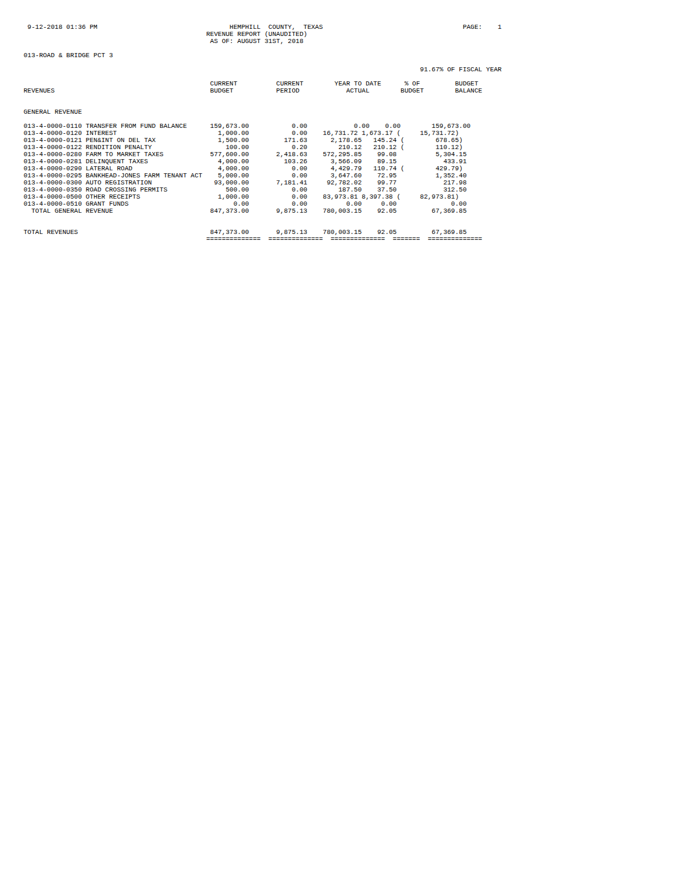9-12-2018 01:36 PM                                  HEMPHILL  COUNTY,  TEXAS                                    PAGE:    1
                                               REVENUE REPORT (UNAUDITED)
                                                AS OF: AUGUST 31ST, 2018

013-ROAD & BRIDGE PCT 3

                                                                                                      91.67% OF FISCAL YEAR

                                                CURRENT          CURRENT        YEAR TO DATE      % OF         BUDGET
REVENUES                                        BUDGET           PERIOD            ACTUAL        BUDGET        BALANCE


GENERAL REVENUE

013-4-0000-0110 TRANSFER FROM FUND BALANCE      159,673.00           0.00            0.00    0.00        159,673.00
013-4-0000-0120 INTEREST                          1,000.00           0.00    16,731.72 1,673.17 (     15,731.72)
013-4-0000-0121 PEN&INT ON DEL TAX                1,500.00         171.63      2,178.65   145.24 (        678.65)
013-4-0000-0122 RENDITION PENALTY                   100.00           0.20        210.12   210.12 (        110.12)
013-4-0000-0280 FARM TO MARKET TAXES            577,600.00       2,418.63    572,295.85    99.08          5,304.15
013-4-0000-0281 DELINQUENT TAXES                  4,000.00         103.26      3,566.09    89.15            433.91
013-4-0000-0290 LATERAL ROAD                      4,000.00           0.00      4,429.79   110.74 (        429.79)
013-4-0000-0295 BANKHEAD-JONES FARM TENANT ACT    5,000.00           0.00      3,647.60    72.95          1,352.40
013-4-0000-0300 AUTO REGISTRATION                93,000.00       7,181.41     92,782.02    99.77            217.98
013-4-0000-0350 ROAD CROSSING PERMITS               500.00           0.00        187.50    37.50            312.50
013-4-0000-0500 OTHER RECEIPTS                    1,000.00           0.00    83,973.81 8,397.38 (     82,973.81)
013-4-0000-0510 GRANT FUNDS                           0.00           0.00          0.00     0.00              0.00
  TOTAL GENERAL REVENUE                         847,373.00       9,875.13    780,003.15    92.05         67,369.85


TOTAL REVENUES                                  847,373.00       9,875.13    780,003.15    92.05         67,369.85
                                               ==============  ==============  ==============  =======  ==============